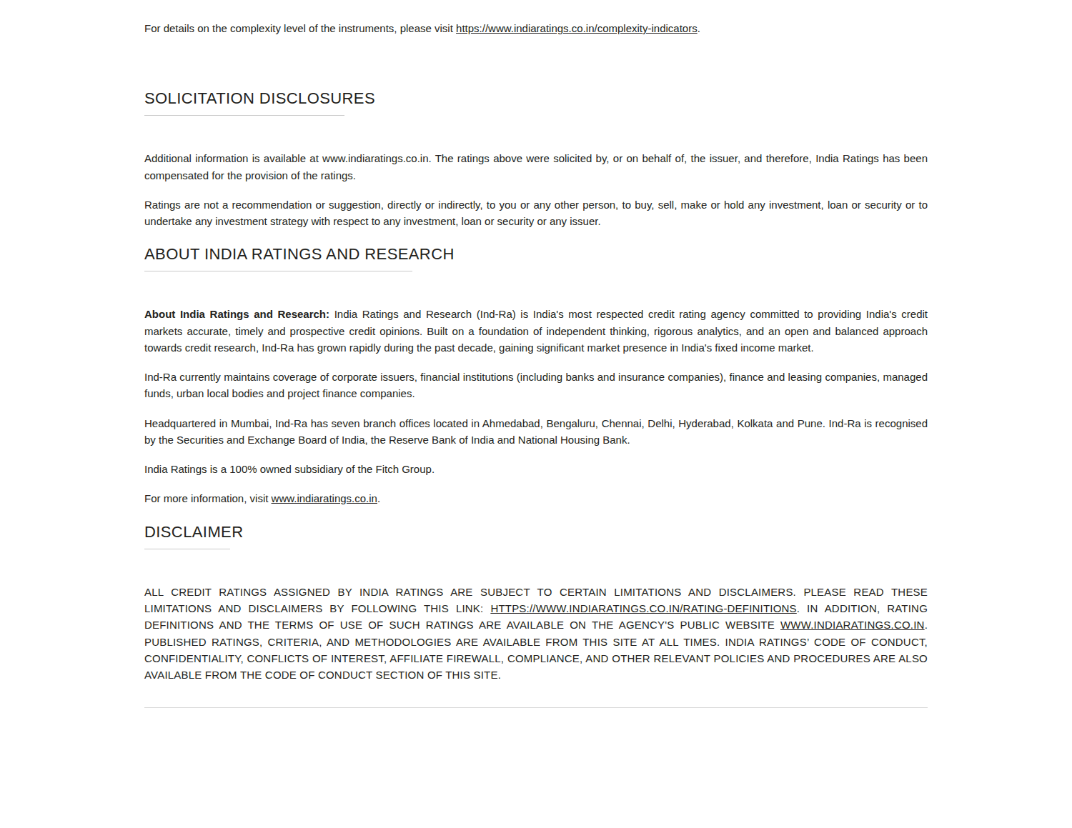For details on the complexity level of the instruments, please visit https://www.indiaratings.co.in/complexity-indicators.
SOLICITATION DISCLOSURES
Additional information is available at www.indiaratings.co.in. The ratings above were solicited by, or on behalf of, the issuer, and therefore, India Ratings has been compensated for the provision of the ratings.
Ratings are not a recommendation or suggestion, directly or indirectly, to you or any other person, to buy, sell, make or hold any investment, loan or security or to undertake any investment strategy with respect to any investment, loan or security or any issuer.
ABOUT INDIA RATINGS AND RESEARCH
About India Ratings and Research: India Ratings and Research (Ind-Ra) is India's most respected credit rating agency committed to providing India's credit markets accurate, timely and prospective credit opinions. Built on a foundation of independent thinking, rigorous analytics, and an open and balanced approach towards credit research, Ind-Ra has grown rapidly during the past decade, gaining significant market presence in India's fixed income market.
Ind-Ra currently maintains coverage of corporate issuers, financial institutions (including banks and insurance companies), finance and leasing companies, managed funds, urban local bodies and project finance companies.
Headquartered in Mumbai, Ind-Ra has seven branch offices located in Ahmedabad, Bengaluru, Chennai, Delhi, Hyderabad, Kolkata and Pune. Ind-Ra is recognised by the Securities and Exchange Board of India, the Reserve Bank of India and National Housing Bank.
India Ratings is a 100% owned subsidiary of the Fitch Group.
For more information, visit www.indiaratings.co.in.
DISCLAIMER
ALL CREDIT RATINGS ASSIGNED BY INDIA RATINGS ARE SUBJECT TO CERTAIN LIMITATIONS AND DISCLAIMERS. PLEASE READ THESE LIMITATIONS AND DISCLAIMERS BY FOLLOWING THIS LINK: HTTPS://WWW.INDIARATINGS.CO.IN/RATING-DEFINITIONS. IN ADDITION, RATING DEFINITIONS AND THE TERMS OF USE OF SUCH RATINGS ARE AVAILABLE ON THE AGENCY'S PUBLIC WEBSITE WWW.INDIARATINGS.CO.IN. PUBLISHED RATINGS, CRITERIA, AND METHODOLOGIES ARE AVAILABLE FROM THIS SITE AT ALL TIMES. INDIA RATINGS’ CODE OF CONDUCT, CONFIDENTIALITY, CONFLICTS OF INTEREST, AFFILIATE FIREWALL, COMPLIANCE, AND OTHER RELEVANT POLICIES AND PROCEDURES ARE ALSO AVAILABLE FROM THE CODE OF CONDUCT SECTION OF THIS SITE.